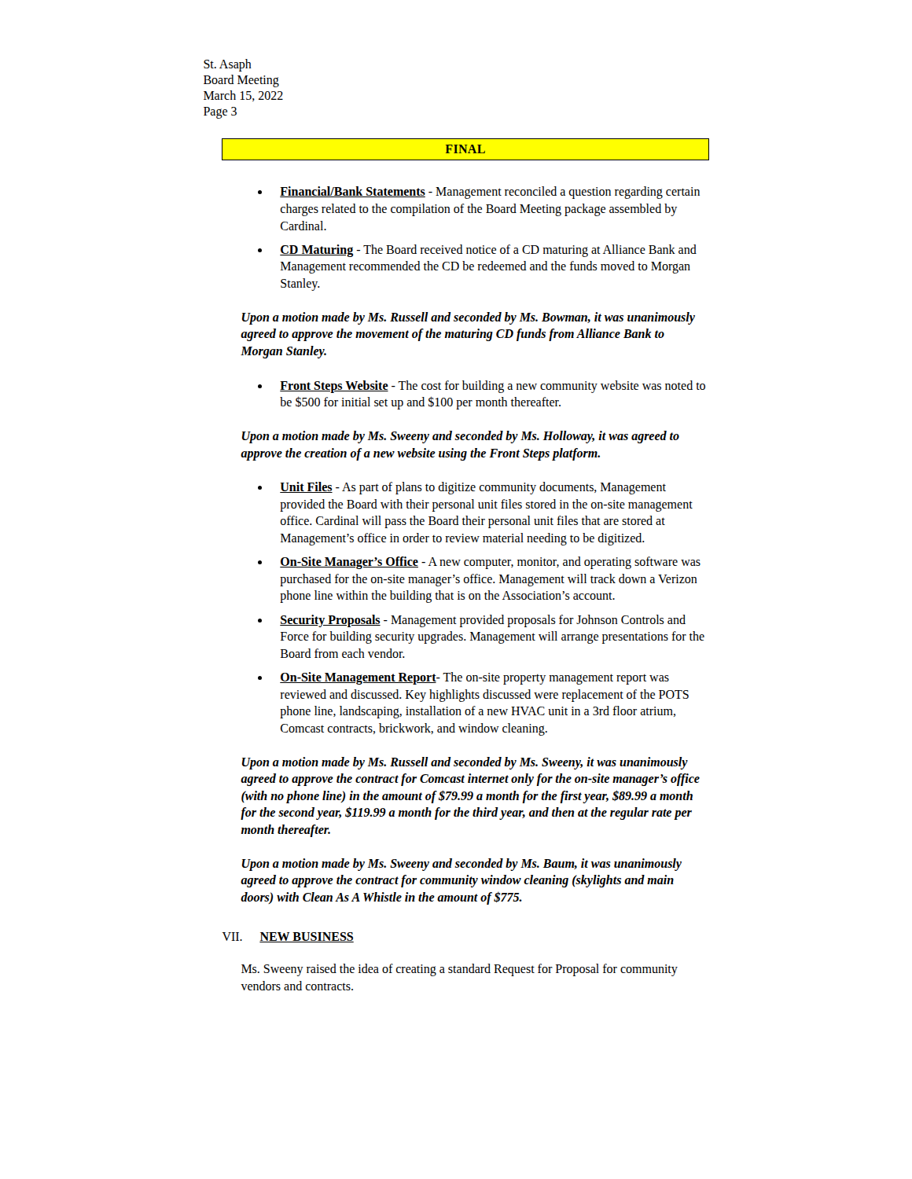St. Asaph
Board Meeting
March 15, 2022
Page 3
FINAL
Financial/Bank Statements - Management reconciled a question regarding certain charges related to the compilation of the Board Meeting package assembled by Cardinal.
CD Maturing - The Board received notice of a CD maturing at Alliance Bank and Management recommended the CD be redeemed and the funds moved to Morgan Stanley.
Upon a motion made by Ms. Russell and seconded by Ms. Bowman, it was unanimously agreed to approve the movement of the maturing CD funds from Alliance Bank to Morgan Stanley.
Front Steps Website - The cost for building a new community website was noted to be $500 for initial set up and $100 per month thereafter.
Upon a motion made by Ms. Sweeny and seconded by Ms. Holloway, it was agreed to approve the creation of a new website using the Front Steps platform.
Unit Files - As part of plans to digitize community documents, Management provided the Board with their personal unit files stored in the on-site management office. Cardinal will pass the Board their personal unit files that are stored at Management’s office in order to review material needing to be digitized.
On-Site Manager’s Office - A new computer, monitor, and operating software was purchased for the on-site manager’s office. Management will track down a Verizon phone line within the building that is on the Association’s account.
Security Proposals - Management provided proposals for Johnson Controls and Force for building security upgrades. Management will arrange presentations for the Board from each vendor.
On-Site Management Report- The on-site property management report was reviewed and discussed. Key highlights discussed were replacement of the POTS phone line, landscaping, installation of a new HVAC unit in a 3rd floor atrium, Comcast contracts, brickwork, and window cleaning.
Upon a motion made by Ms. Russell and seconded by Ms. Sweeny, it was unanimously agreed to approve the contract for Comcast internet only for the on-site manager’s office (with no phone line) in the amount of $79.99 a month for the first year, $89.99 a month for the second year, $119.99 a month for the third year, and then at the regular rate per month thereafter.
Upon a motion made by Ms. Sweeny and seconded by Ms. Baum, it was unanimously agreed to approve the contract for community window cleaning (skylights and main doors) with Clean As A Whistle in the amount of $775.
VII.
NEW BUSINESS
Ms. Sweeny raised the idea of creating a standard Request for Proposal for community vendors and contracts.